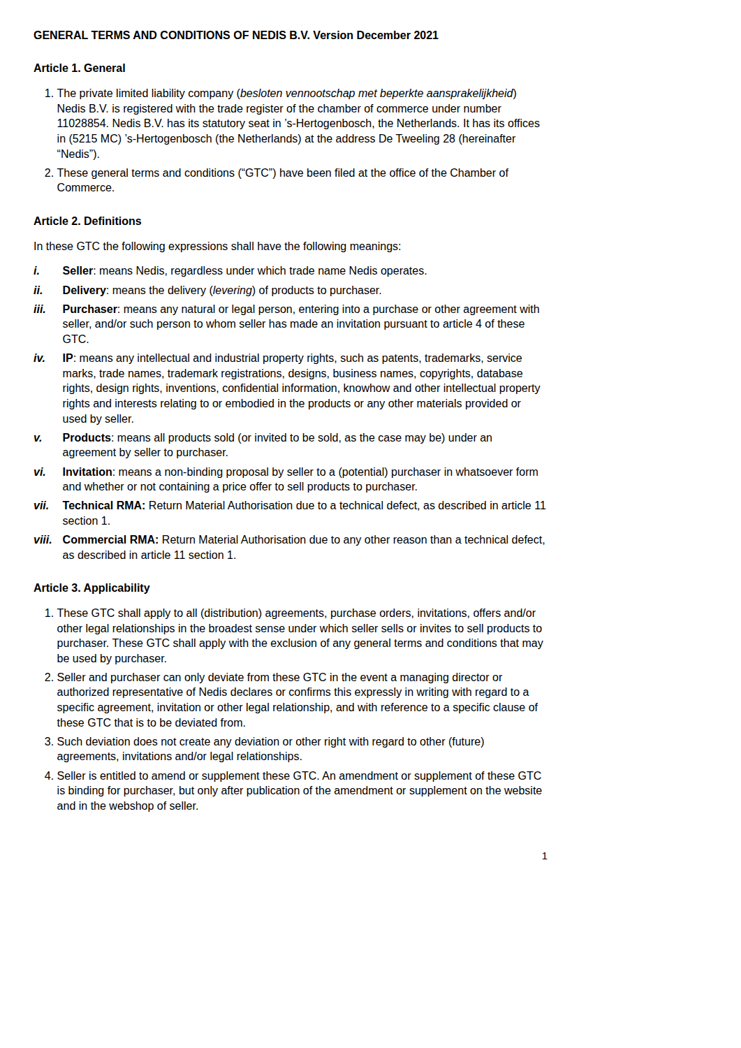GENERAL TERMS AND CONDITIONS OF NEDIS B.V. Version December 2021
Article 1. General
The private limited liability company (besloten vennootschap met beperkte aansprakelijkheid) Nedis B.V. is registered with the trade register of the chamber of commerce under number 11028854. Nedis B.V. has its statutory seat in ’s-Hertogenbosch, the Netherlands. It has its offices in (5215 MC) ’s-Hertogenbosch (the Netherlands) at the address De Tweeling 28 (hereinafter “Nedis”).
These general terms and conditions (“GTC”) have been filed at the office of the Chamber of Commerce.
Article 2. Definitions
In these GTC the following expressions shall have the following meanings:
i. Seller: means Nedis, regardless under which trade name Nedis operates.
ii. Delivery: means the delivery (levering) of products to purchaser.
iii. Purchaser: means any natural or legal person, entering into a purchase or other agreement with seller, and/or such person to whom seller has made an invitation pursuant to article 4 of these GTC.
iv. IP: means any intellectual and industrial property rights, such as patents, trademarks, service marks, trade names, trademark registrations, designs, business names, copyrights, database rights, design rights, inventions, confidential information, knowhow and other intellectual property rights and interests relating to or embodied in the products or any other materials provided or used by seller.
v. Products: means all products sold (or invited to be sold, as the case may be) under an agreement by seller to purchaser.
vi. Invitation: means a non-binding proposal by seller to a (potential) purchaser in whatsoever form and whether or not containing a price offer to sell products to purchaser.
vii. Technical RMA: Return Material Authorisation due to a technical defect, as described in article 11 section 1.
viii. Commercial RMA: Return Material Authorisation due to any other reason than a technical defect, as described in article 11 section 1.
Article 3. Applicability
These GTC shall apply to all (distribution) agreements, purchase orders, invitations, offers and/or other legal relationships in the broadest sense under which seller sells or invites to sell products to purchaser. These GTC shall apply with the exclusion of any general terms and conditions that may be used by purchaser.
Seller and purchaser can only deviate from these GTC in the event a managing director or authorized representative of Nedis declares or confirms this expressly in writing with regard to a specific agreement, invitation or other legal relationship, and with reference to a specific clause of these GTC that is to be deviated from.
Such deviation does not create any deviation or other right with regard to other (future) agreements, invitations and/or legal relationships.
Seller is entitled to amend or supplement these GTC. An amendment or supplement of these GTC is binding for purchaser, but only after publication of the amendment or supplement on the website and in the webshop of seller.
1